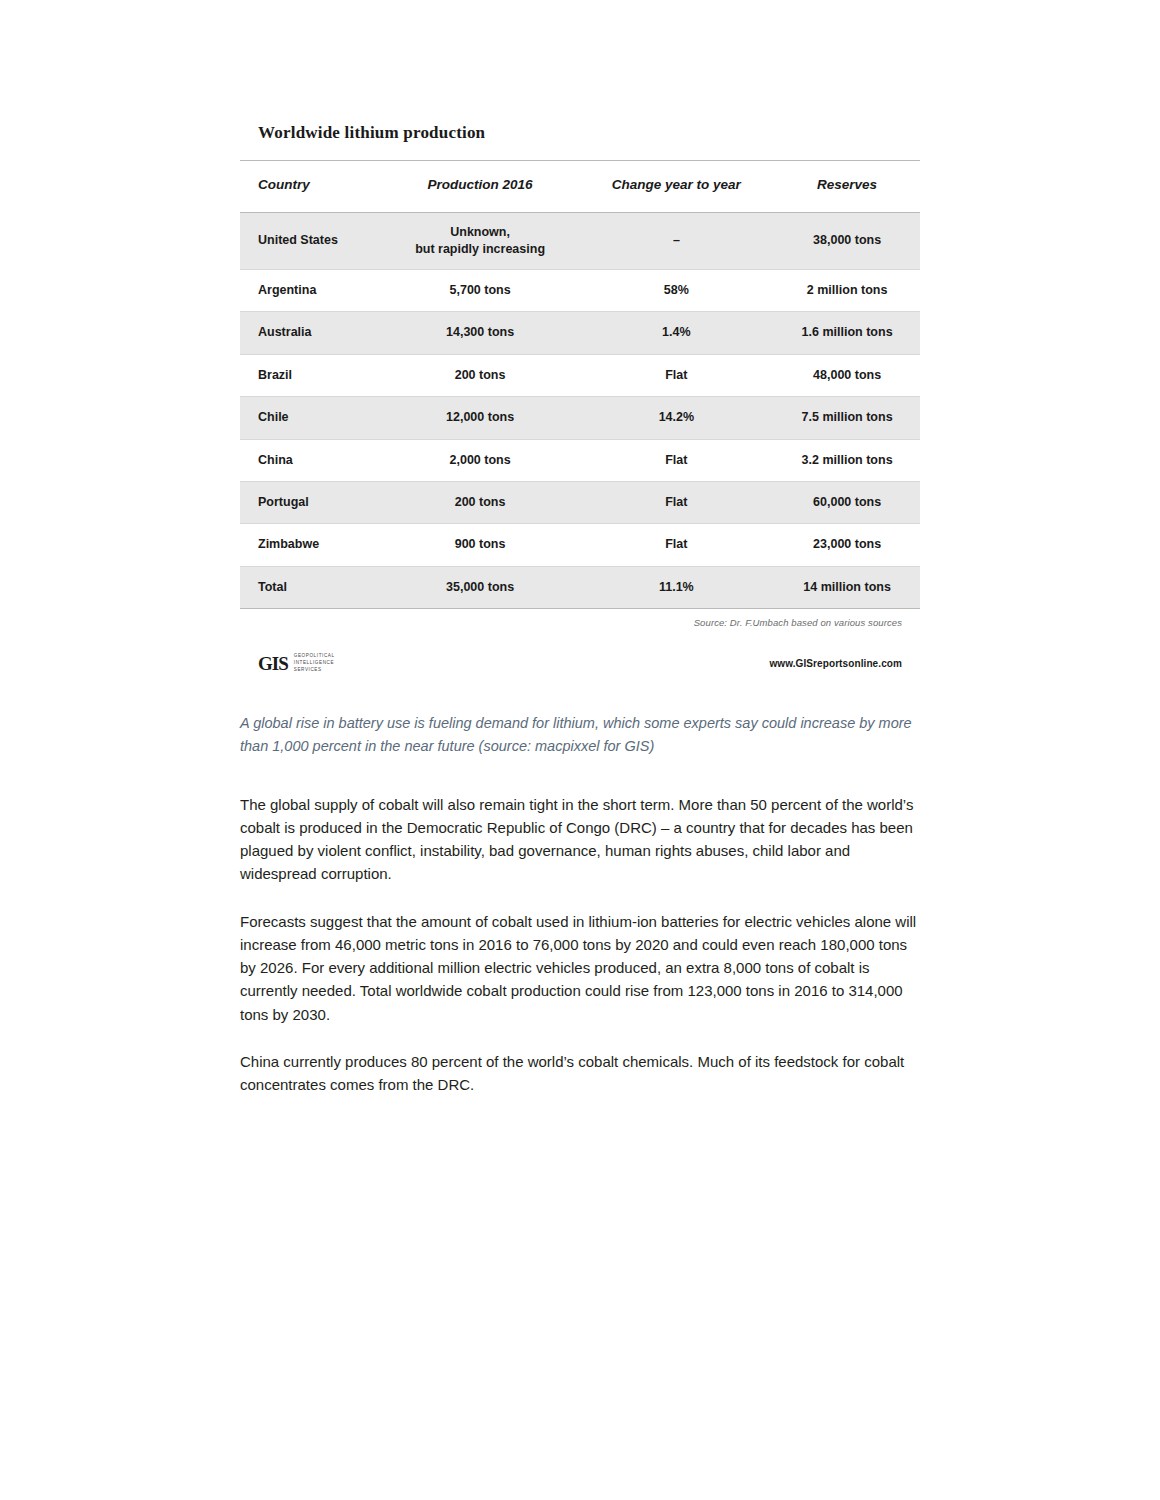Worldwide lithium production
| Country | Production 2016 | Change year to year | Reserves |
| --- | --- | --- | --- |
| United States | Unknown, but rapidly increasing | – | 38,000 tons |
| Argentina | 5,700 tons | 58% | 2 million tons |
| Australia | 14,300 tons | 1.4% | 1.6 million tons |
| Brazil | 200 tons | Flat | 48,000 tons |
| Chile | 12,000 tons | 14.2% | 7.5 million tons |
| China | 2,000 tons | Flat | 3.2 million tons |
| Portugal | 200 tons | Flat | 60,000 tons |
| Zimbabwe | 900 tons | Flat | 23,000 tons |
| Total | 35,000 tons | 11.1% | 14 million tons |
Source: Dr. F.Umbach based on various sources
GIS Geopolitical
Intelligence
Services
www.GISreportsonline.com
A global rise in battery use is fueling demand for lithium, which some experts say could increase by more than 1,000 percent in the near future (source: macpixxel for GIS)
The global supply of cobalt will also remain tight in the short term. More than 50 percent of the world’s cobalt is produced in the Democratic Republic of Congo (DRC) – a country that for decades has been plagued by violent conflict, instability, bad governance, human rights abuses, child labor and widespread corruption.
Forecasts suggest that the amount of cobalt used in lithium-ion batteries for electric vehicles alone will increase from 46,000 metric tons in 2016 to 76,000 tons by 2020 and could even reach 180,000 tons by 2026. For every additional million electric vehicles produced, an extra 8,000 tons of cobalt is currently needed. Total worldwide cobalt production could rise from 123,000 tons in 2016 to 314,000 tons by 2030.
China currently produces 80 percent of the world’s cobalt chemicals. Much of its feedstock for cobalt concentrates comes from the DRC.